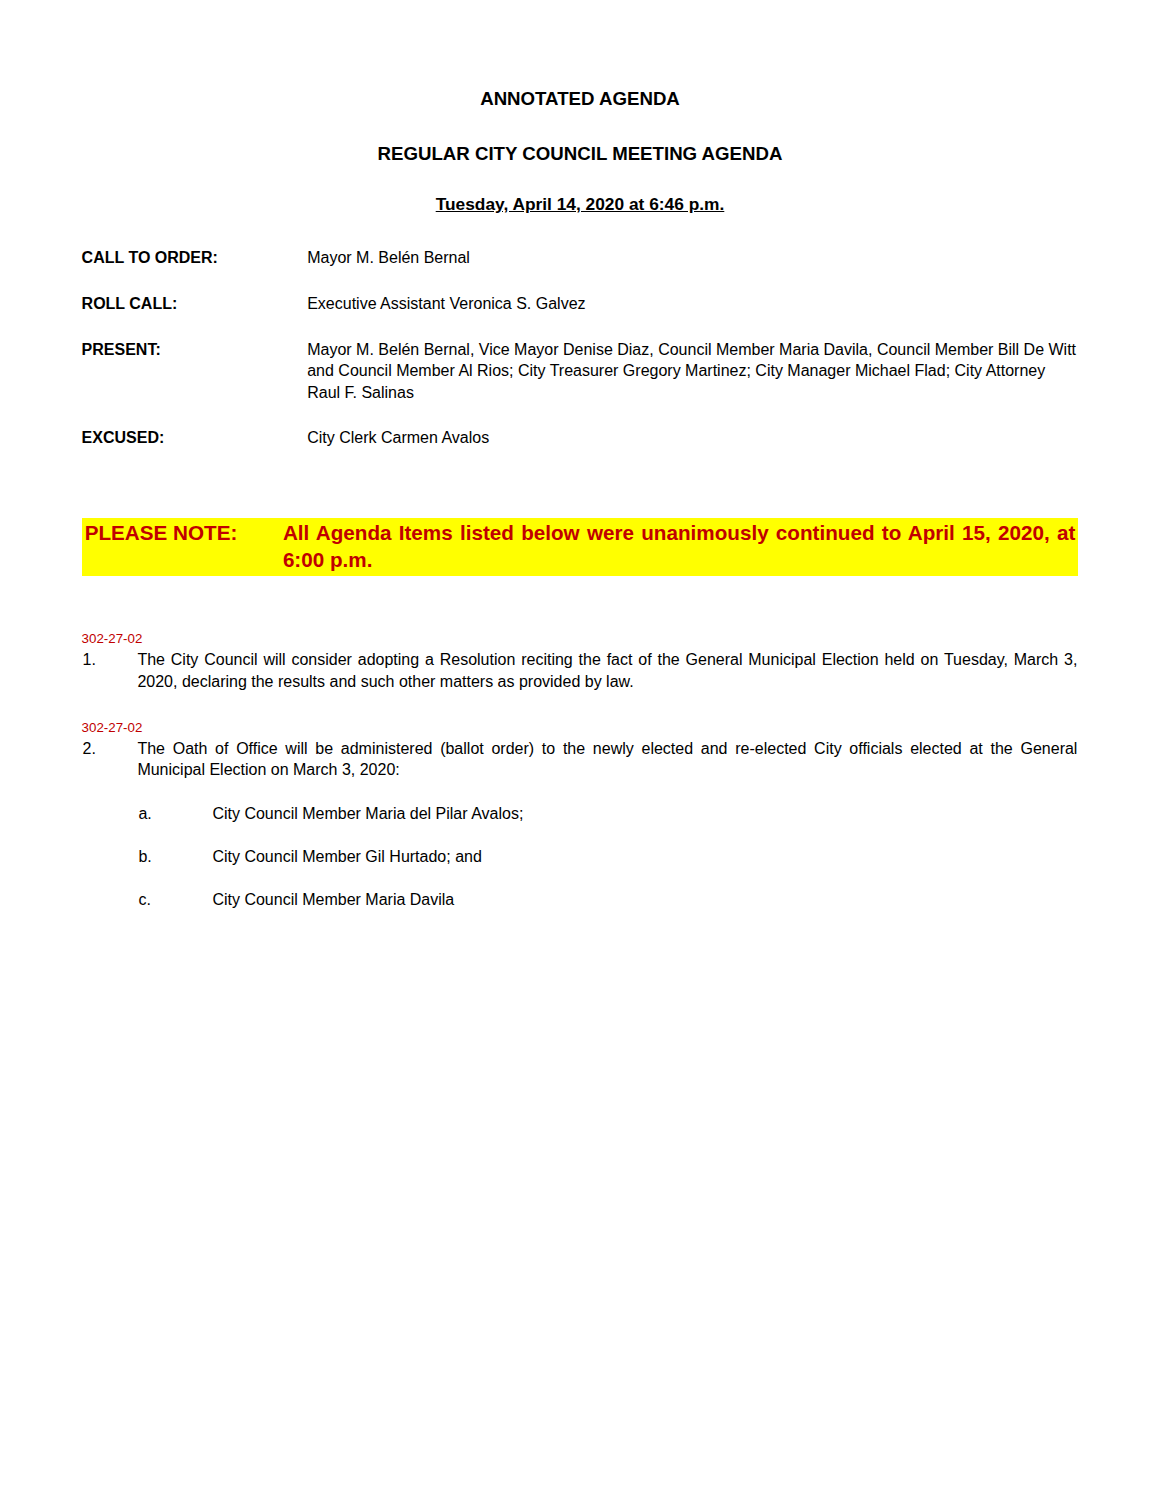ANNOTATED AGENDA
REGULAR CITY COUNCIL MEETING AGENDA
Tuesday, April 14, 2020 at 6:46 p.m.
| CALL TO ORDER: | Mayor M. Belén Bernal |
| ROLL CALL: | Executive Assistant Veronica S. Galvez |
| PRESENT: | Mayor M. Belén Bernal, Vice Mayor Denise Diaz, Council Member Maria Davila, Council Member Bill De Witt and Council Member Al Rios; City Treasurer Gregory Martinez; City Manager Michael Flad; City Attorney Raul F. Salinas |
| EXCUSED: | City Clerk Carmen Avalos |
| PLEASE NOTE: | All Agenda Items listed below were unanimously continued to April 15, 2020, at 6:00 p.m. |
302-27-02
| 1. | The City Council will consider adopting a Resolution reciting the fact of the General Municipal Election held on Tuesday, March 3, 2020, declaring the results and such other matters as provided by law. |
302-27-02
| 2. | The Oath of Office will be administered (ballot order) to the newly elected and re-elected City officials elected at the General Municipal Election on March 3, 2020: / a. / City Council Member Maria del Pilar Avalos; / / b. / City Council Member Gil Hurtado; and / / c. / City Council Member Maria Davila / |